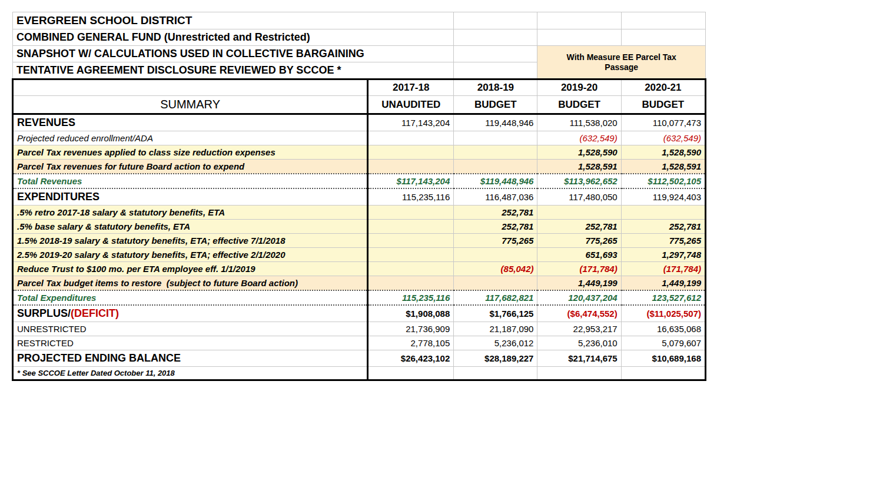| EVERGREEN SCHOOL DISTRICT | | | | |
| COMBINED GENERAL FUND (Unrestricted and Restricted) | | | | |
| SNAPSHOT W/ CALCULATIONS USED IN COLLECTIVE BARGAINING | | | With Measure EE Parcel Tax Passage |
| TENTATIVE AGREEMENT DISCLOSURE REVIEWED BY SCCOE * | | |
| | 2017-18 | 2018-19 | 2019-20 | 2020-21 |
| SUMMARY | UNAUDITED | BUDGET | BUDGET | BUDGET |
| REVENUES | 117,143,204 | 119,448,946 | 111,538,020 | 110,077,473 |
| Projected reduced enrollment/ADA | | | (632,549) | (632,549) |
| Parcel Tax revenues applied to class size reduction expenses | | | 1,528,590 | 1,528,590 |
| Parcel Tax revenues for future Board action to expend | | | 1,528,591 | 1,528,591 |
| Total Revenues | $117,143,204 | $119,448,946 | $113,962,652 | $112,502,105 |
| EXPENDITURES | 115,235,116 | 116,487,036 | 117,480,050 | 119,924,403 |
| .5% retro 2017-18 salary & statutory benefits, ETA | | 252,781 | | |
| .5% base salary & statutory benefits, ETA | | 252,781 | 252,781 | 252,781 |
| 1.5% 2018-19 salary & statutory benefits, ETA; effective 7/1/2018 | | 775,265 | 775,265 | 775,265 |
| 2.5% 2019-20 salary & statutory benefits, ETA; effective 2/1/2020 | | | 651,693 | 1,297,748 |
| Reduce Trust to $100 mo. per ETA employee eff. 1/1/2019 | | (85,042) | (171,784) | (171,784) |
| Parcel Tax budget items to restore (subject to future Board action) | | | 1,449,199 | 1,449,199 |
| Total Expenditures | 115,235,116 | 117,682,821 | 120,437,204 | 123,527,612 |
| SURPLUS/ (DEFICIT) | $1,908,088 | $1,766,125 | ($6,474,552) | ($11,025,507) |
| UNRESTRICTED | 21,736,909 | 21,187,090 | 22,953,217 | 16,635,068 |
| RESTRICTED | 2,778,105 | 5,236,012 | 5,236,010 | 5,079,607 |
| PROJECTED ENDING BALANCE | $26,423,102 | $28,189,227 | $21,714,675 | $10,689,168 |
| * See SCCOE Letter Dated October 11, 2018 | | | | |